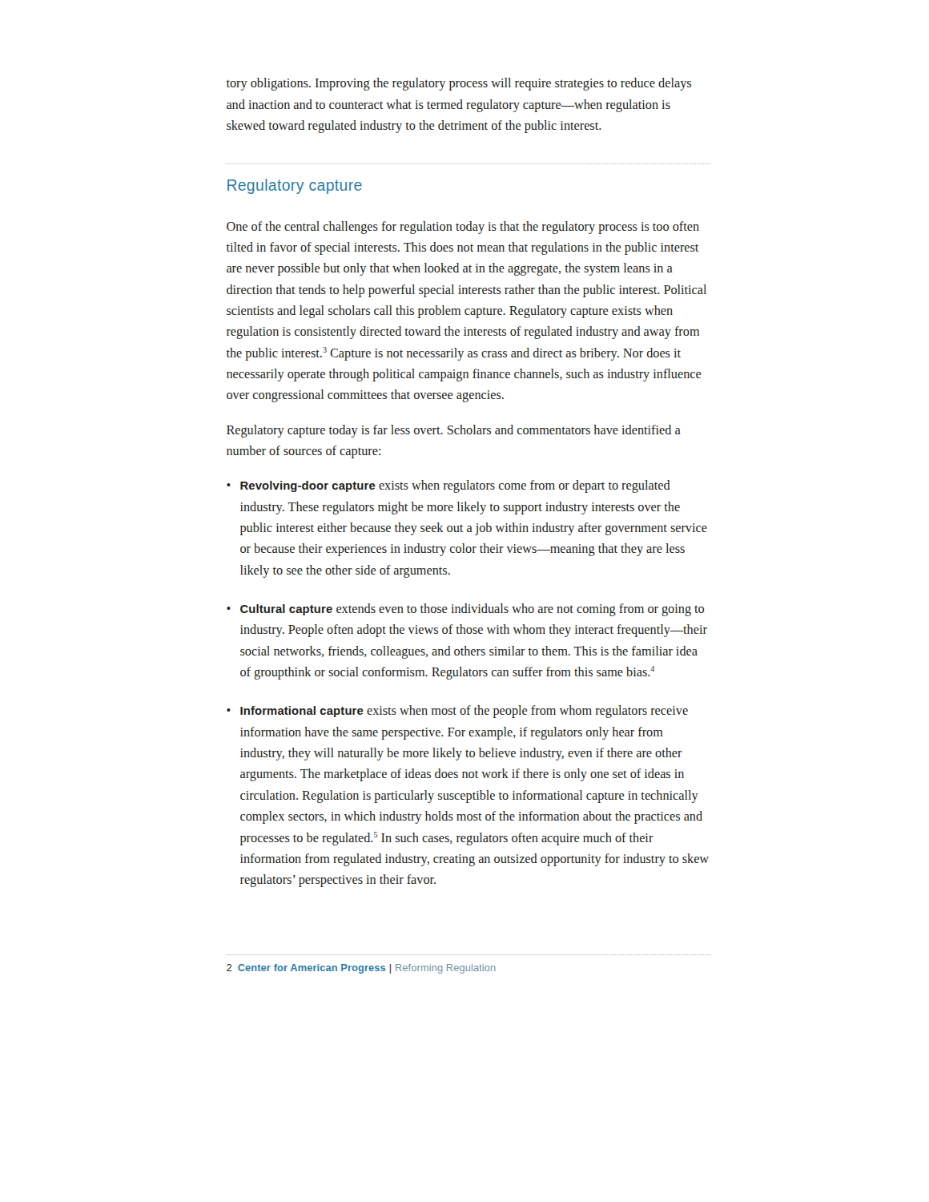tory obligations. Improving the regulatory process will require strategies to reduce delays and inaction and to counteract what is termed regulatory capture—when regulation is skewed toward regulated industry to the detriment of the public interest.
Regulatory capture
One of the central challenges for regulation today is that the regulatory process is too often tilted in favor of special interests. This does not mean that regulations in the public interest are never possible but only that when looked at in the aggregate, the system leans in a direction that tends to help powerful special interests rather than the public interest. Political scientists and legal scholars call this problem capture. Regulatory capture exists when regulation is consistently directed toward the interests of regulated industry and away from the public interest.3 Capture is not necessarily as crass and direct as bribery. Nor does it necessarily operate through political campaign finance channels, such as industry influence over congressional committees that oversee agencies.
Regulatory capture today is far less overt. Scholars and commentators have identified a number of sources of capture:
Revolving-door capture exists when regulators come from or depart to regulated industry. These regulators might be more likely to support industry interests over the public interest either because they seek out a job within industry after government service or because their experiences in industry color their views—meaning that they are less likely to see the other side of arguments.
Cultural capture extends even to those individuals who are not coming from or going to industry. People often adopt the views of those with whom they interact frequently—their social networks, friends, colleagues, and others similar to them. This is the familiar idea of groupthink or social conformism. Regulators can suffer from this same bias.4
Informational capture exists when most of the people from whom regulators receive information have the same perspective. For example, if regulators only hear from industry, they will naturally be more likely to believe industry, even if there are other arguments. The marketplace of ideas does not work if there is only one set of ideas in circulation. Regulation is particularly susceptible to informational capture in technically complex sectors, in which industry holds most of the information about the practices and processes to be regulated.5 In such cases, regulators often acquire much of their information from regulated industry, creating an outsized opportunity for industry to skew regulators’ perspectives in their favor.
2 Center for American Progress|Reforming Regulation